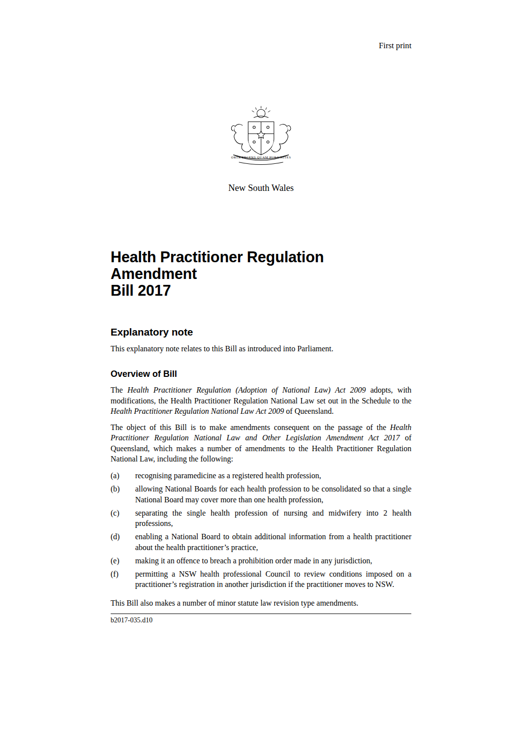First print
ORTA RECENS QUAM PURA NITES
New South Wales
Health Practitioner Regulation Amendment
Bill 2017
Explanatory note
This explanatory note relates to this Bill as introduced into Parliament.
Overview of Bill
The Health Practitioner Regulation (Adoption of National Law) Act 2009 adopts, with modifications, the Health Practitioner Regulation National Law set out in the Schedule to the Health Practitioner Regulation National Law Act 2009 of Queensland.
The object of this Bill is to make amendments consequent on the passage of the Health Practitioner Regulation National Law and Other Legislation Amendment Act 2017 of Queensland, which makes a number of amendments to the Health Practitioner Regulation National Law, including the following:
(a) recognising paramedicine as a registered health profession,
(b) allowing National Boards for each health profession to be consolidated so that a single National Board may cover more than one health profession,
(c) separating the single health profession of nursing and midwifery into 2 health professions,
(d) enabling a National Board to obtain additional information from a health practitioner about the health practitioner’s practice,
(e) making it an offence to breach a prohibition order made in any jurisdiction,
(f) permitting a NSW health professional Council to review conditions imposed on a practitioner’s registration in another jurisdiction if the practitioner moves to NSW.
This Bill also makes a number of minor statute law revision type amendments.
b2017-035.d10